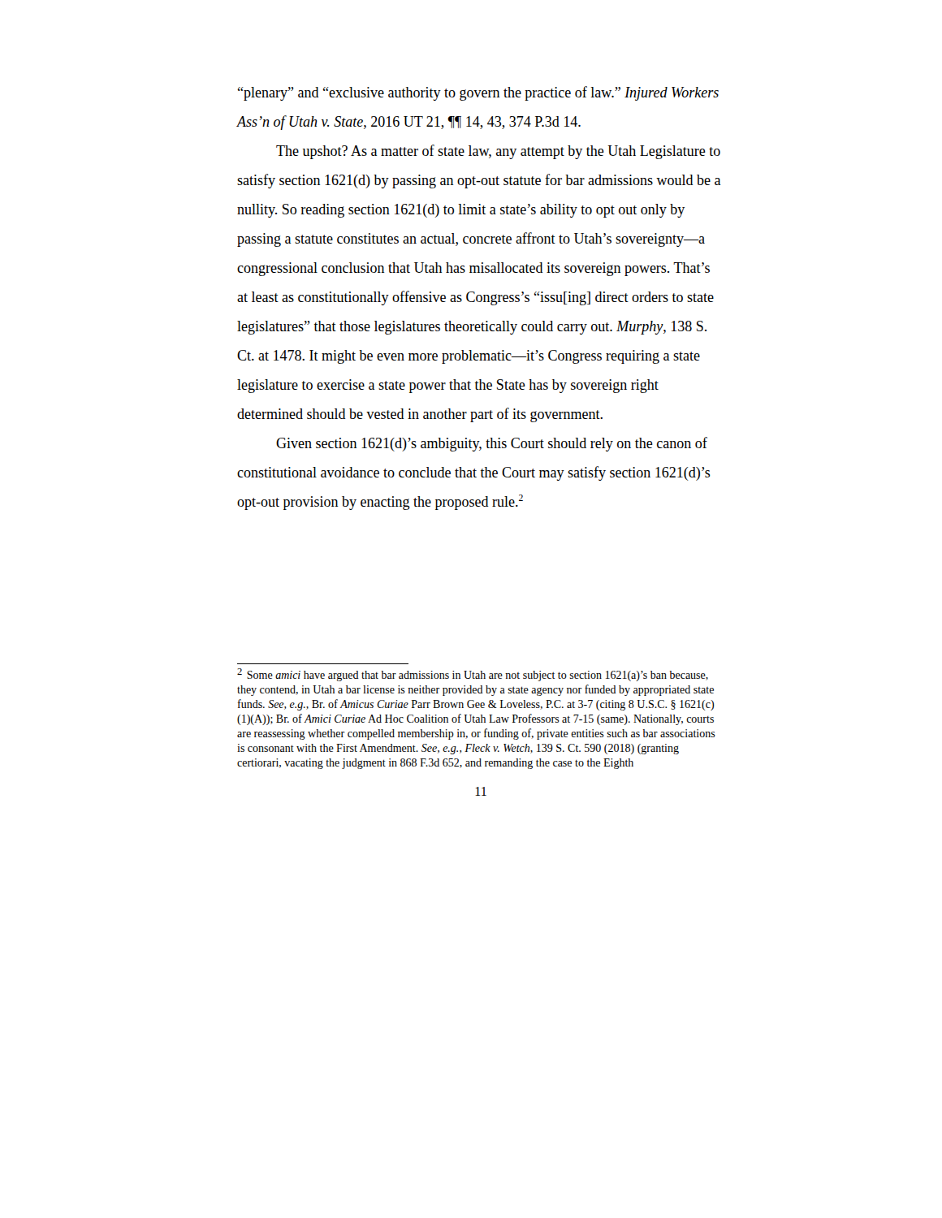“plenary” and “exclusive authority to govern the practice of law.” Injured Workers Ass’n of Utah v. State, 2016 UT 21, ¶¶ 14, 43, 374 P.3d 14.
The upshot? As a matter of state law, any attempt by the Utah Legislature to satisfy section 1621(d) by passing an opt-out statute for bar admissions would be a nullity. So reading section 1621(d) to limit a state’s ability to opt out only by passing a statute constitutes an actual, concrete affront to Utah’s sovereignty—a congressional conclusion that Utah has misallocated its sovereign powers. That’s at least as constitutionally offensive as Congress’s “issu[ing] direct orders to state legislatures” that those legislatures theoretically could carry out. Murphy, 138 S. Ct. at 1478. It might be even more problematic—it’s Congress requiring a state legislature to exercise a state power that the State has by sovereign right determined should be vested in another part of its government.
Given section 1621(d)’s ambiguity, this Court should rely on the canon of constitutional avoidance to conclude that the Court may satisfy section 1621(d)’s opt-out provision by enacting the proposed rule.2
2 Some amici have argued that bar admissions in Utah are not subject to section 1621(a)’s ban because, they contend, in Utah a bar license is neither provided by a state agency nor funded by appropriated state funds. See, e.g., Br. of Amicus Curiae Parr Brown Gee & Loveless, P.C. at 3-7 (citing 8 U.S.C. § 1621(c)(1)(A)); Br. of Amici Curiae Ad Hoc Coalition of Utah Law Professors at 7-15 (same). Nationally, courts are reassessing whether compelled membership in, or funding of, private entities such as bar associations is consonant with the First Amendment. See, e.g., Fleck v. Wetch, 139 S. Ct. 590 (2018) (granting certiorari, vacating the judgment in 868 F.3d 652, and remanding the case to the Eighth
11